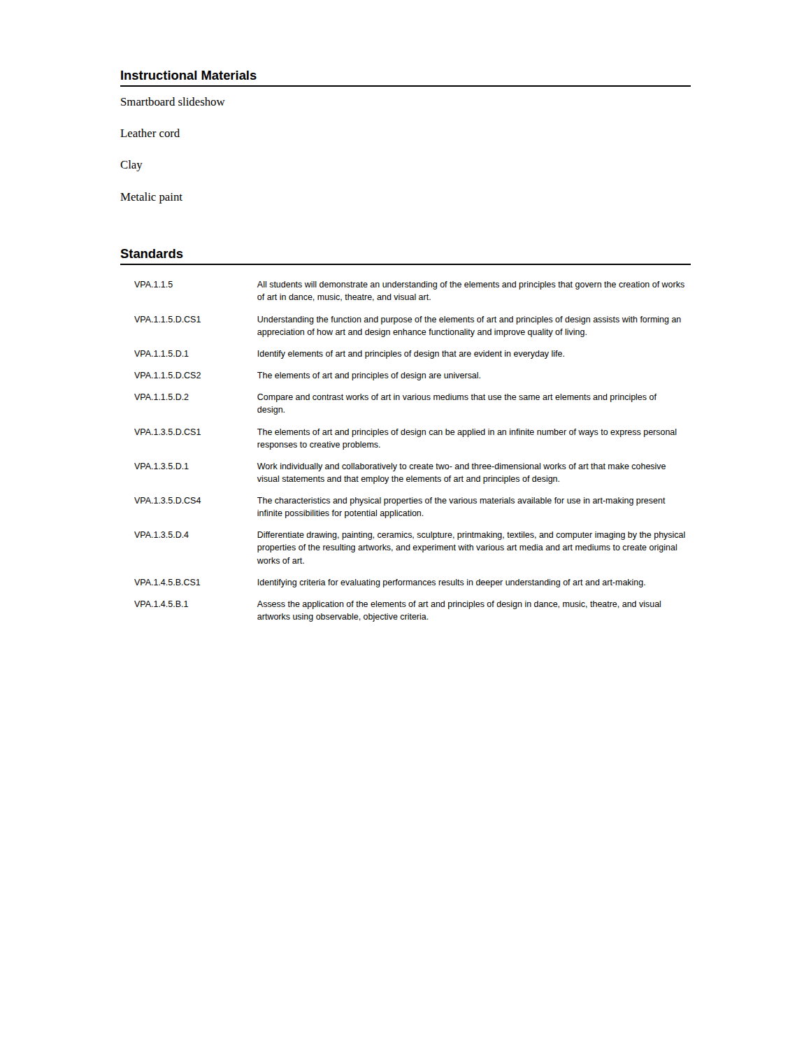Instructional Materials
Smartboard slideshow
Leather cord
Clay
Metalic paint
Standards
| VPA.1.1.5 | All students will demonstrate an understanding of the elements and principles that govern the creation of works of art in dance, music, theatre, and visual art. |
| VPA.1.1.5.D.CS1 | Understanding the function and purpose of the elements of art and principles of design assists with forming an appreciation of how art and design enhance functionality and improve quality of living. |
| VPA.1.1.5.D.1 | Identify elements of art and principles of design that are evident in everyday life. |
| VPA.1.1.5.D.CS2 | The elements of art and principles of design are universal. |
| VPA.1.1.5.D.2 | Compare and contrast works of art in various mediums that use the same art elements and principles of design. |
| VPA.1.3.5.D.CS1 | The elements of art and principles of design can be applied in an infinite number of ways to express personal responses to creative problems. |
| VPA.1.3.5.D.1 | Work individually and collaboratively to create two- and three-dimensional works of art that make cohesive visual statements and that employ the elements of art and principles of design. |
| VPA.1.3.5.D.CS4 | The characteristics and physical properties of the various materials available for use in art-making present infinite possibilities for potential application. |
| VPA.1.3.5.D.4 | Differentiate drawing, painting, ceramics, sculpture, printmaking, textiles, and computer imaging by the physical properties of the resulting artworks, and experiment with various art media and art mediums to create original works of art. |
| VPA.1.4.5.B.CS1 | Identifying criteria for evaluating performances results in deeper understanding of art and art-making. |
| VPA.1.4.5.B.1 | Assess the application of the elements of art and principles of design in dance, music, theatre, and visual artworks using observable, objective criteria. |